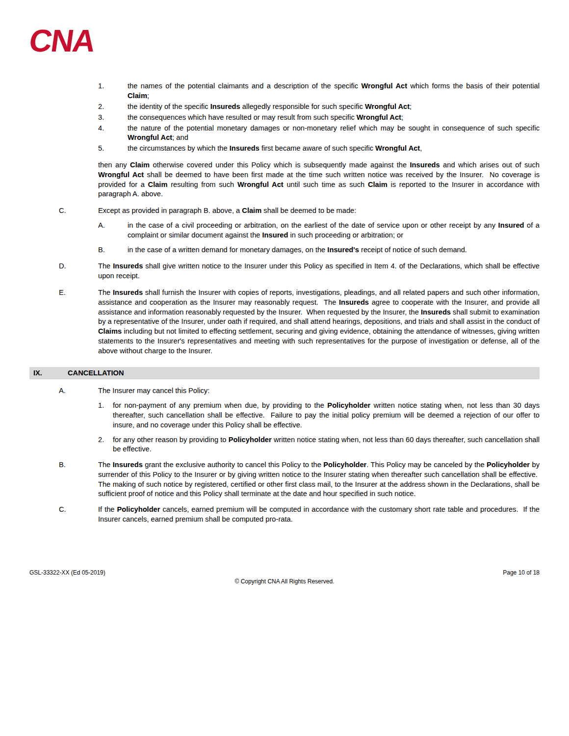CNA
1.
the names of the potential claimants and a description of the specific Wrongful Act which forms the basis of their potential Claim;
2.
the identity of the specific Insureds allegedly responsible for such specific Wrongful Act;
3.
the consequences which have resulted or may result from such specific Wrongful Act;
4.
the nature of the potential monetary damages or non-monetary relief which may be sought in consequence of such specific Wrongful Act; and
5.
the circumstances by which the Insureds first became aware of such specific Wrongful Act,
then any Claim otherwise covered under this Policy which is subsequently made against the Insureds and which arises out of such Wrongful Act shall be deemed to have been first made at the time such written notice was received by the Insurer. No coverage is provided for a Claim resulting from such Wrongful Act until such time as such Claim is reported to the Insurer in accordance with paragraph A. above.
C.
Except as provided in paragraph B. above, a Claim shall be deemed to be made:
A.
in the case of a civil proceeding or arbitration, on the earliest of the date of service upon or other receipt by any Insured of a complaint or similar document against the Insured in such proceeding or arbitration; or
B.
in the case of a written demand for monetary damages, on the Insured's receipt of notice of such demand.
D.
The Insureds shall give written notice to the Insurer under this Policy as specified in Item 4. of the Declarations, which shall be effective upon receipt.
E.
The Insureds shall furnish the Insurer with copies of reports, investigations, pleadings, and all related papers and such other information, assistance and cooperation as the Insurer may reasonably request. The Insureds agree to cooperate with the Insurer, and provide all assistance and information reasonably requested by the Insurer. When requested by the Insurer, the Insureds shall submit to examination by a representative of the Insurer, under oath if required, and shall attend hearings, depositions, and trials and shall assist in the conduct of Claims including but not limited to effecting settlement, securing and giving evidence, obtaining the attendance of witnesses, giving written statements to the Insurer's representatives and meeting with such representatives for the purpose of investigation or defense, all of the above without charge to the Insurer.
IX.
CANCELLATION
A.
The Insurer may cancel this Policy:
1.
for non-payment of any premium when due, by providing to the Policyholder written notice stating when, not less than 30 days thereafter, such cancellation shall be effective. Failure to pay the initial policy premium will be deemed a rejection of our offer to insure, and no coverage under this Policy shall be effective.
2.
for any other reason by providing to Policyholder written notice stating when, not less than 60 days thereafter, such cancellation shall be effective.
B.
The Insureds grant the exclusive authority to cancel this Policy to the Policyholder. This Policy may be canceled by the Policyholder by surrender of this Policy to the Insurer or by giving written notice to the Insurer stating when thereafter such cancellation shall be effective. The making of such notice by registered, certified or other first class mail, to the Insurer at the address shown in the Declarations, shall be sufficient proof of notice and this Policy shall terminate at the date and hour specified in such notice.
C.
If the Policyholder cancels, earned premium will be computed in accordance with the customary short rate table and procedures. If the Insurer cancels, earned premium shall be computed pro-rata.
GSL-33322-XX (Ed 05-2019)
Page 10 of 18
© Copyright CNA All Rights Reserved.